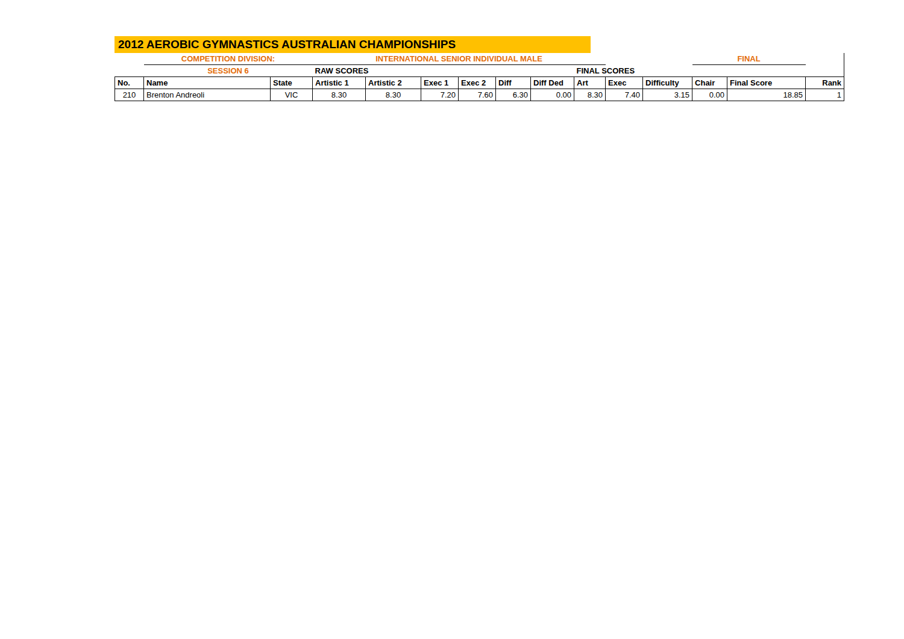2012 AEROBIC GYMNASTICS AUSTRALIAN CHAMPIONSHIPS
| | COMPETITION DIVISION: | INTERNATIONAL SENIOR INDIVIDUAL MALE | | | FINAL | | |
| | SESSION 6 | RAW SCORES | | | | FINAL SCORES | | | |
| No. | Name | State | Artistic 1 | Artistic 2 | Exec 1 | Exec 2 | Diff | Diff Ded | Art | Exec | Difficulty | Chair | Final Score | Rank |
| 210 | Brenton Andreoli | VIC | 8.30 | 8.30 | 7.20 | 7.60 | 6.30 | 0.00 | 8.30 | 7.40 | 3.15 | 0.00 | 18.85 | 1 |